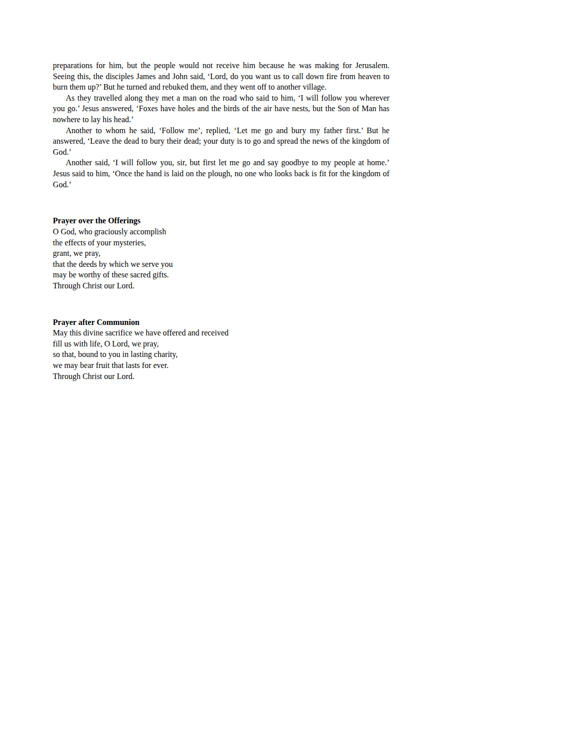preparations for him, but the people would not receive him because he was making for Jerusalem. Seeing this, the disciples James and John said, ‘Lord, do you want us to call down fire from heaven to burn them up?’ But he turned and rebuked them, and they went off to another village.
As they travelled along they met a man on the road who said to him, ‘I will follow you wherever you go.’ Jesus answered, ‘Foxes have holes and the birds of the air have nests, but the Son of Man has nowhere to lay his head.’
Another to whom he said, ‘Follow me’, replied, ‘Let me go and bury my father first.’ But he answered, ‘Leave the dead to bury their dead; your duty is to go and spread the news of the kingdom of God.’
Another said, ‘I will follow you, sir, but first let me go and say goodbye to my people at home.’ Jesus said to him, ‘Once the hand is laid on the plough, no one who looks back is fit for the kingdom of God.’
Prayer over the Offerings
O God, who graciously accomplish
the effects of your mysteries,
grant, we pray,
that the deeds by which we serve you
may be worthy of these sacred gifts.
Through Christ our Lord.
Prayer after Communion
May this divine sacrifice we have offered and received
fill us with life, O Lord, we pray,
so that, bound to you in lasting charity,
we may bear fruit that lasts for ever.
Through Christ our Lord.